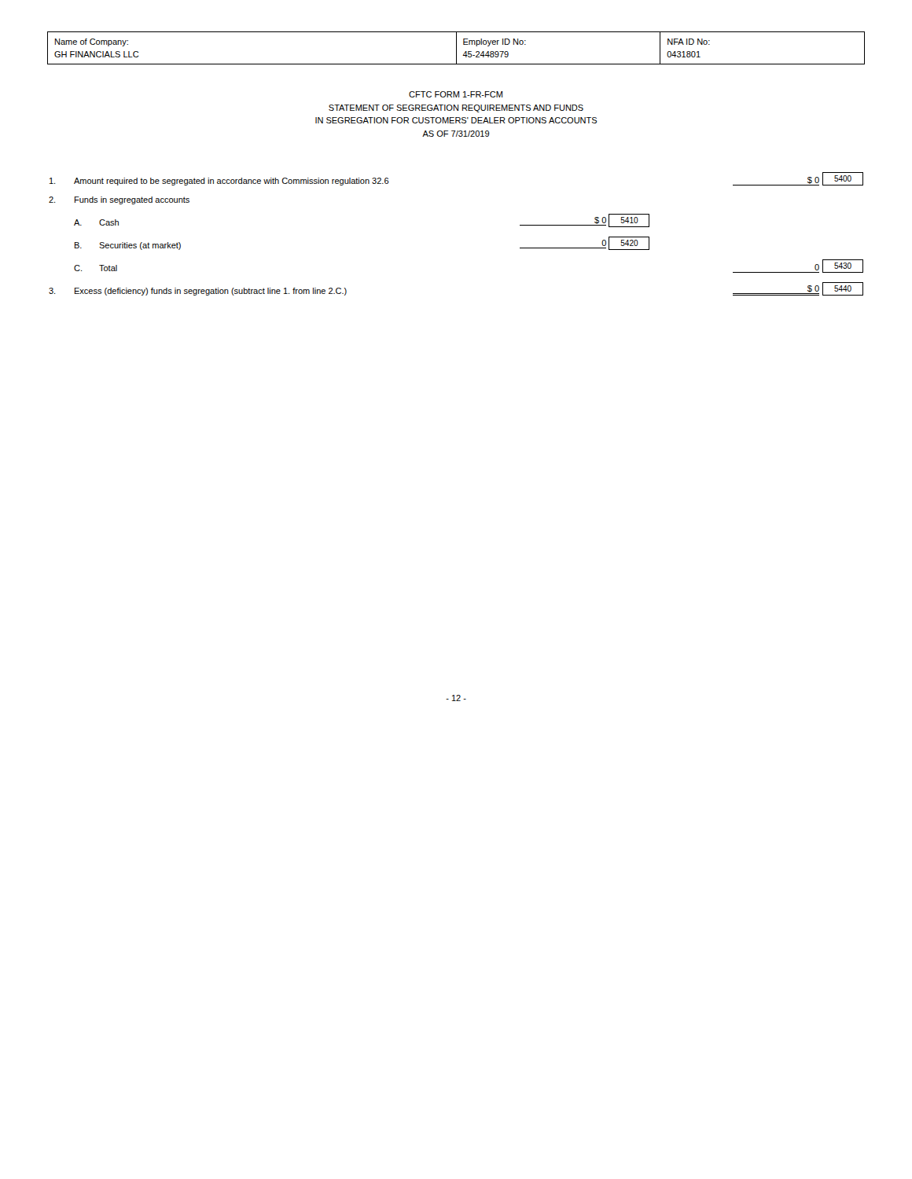| Name of Company: GH FINANCIALS LLC | Employer ID No: 45-2448979 | NFA ID No: 0431801 |
CFTC FORM 1-FR-FCM
STATEMENT OF SEGREGATION REQUIREMENTS AND FUNDS
IN SEGREGATION FOR CUSTOMERS' DEALER OPTIONS ACCOUNTS
AS OF 7/31/2019
| 1. | Amount required to be segregated in accordance with Commission regulation 32.6 | $ 0 | 5400 |
| 2. | Funds in segregated accounts | | |
| | A. | Cash | $ 0 5410 | | |
| | B. | Securities (at market) | 0 5420 | | |
| | C. | Total | | 0 | 5430 |
| 3. | Excess (deficiency) funds in segregation (subtract line 1. from line 2.C.) | $ 0 | 5440 |
- 12 -